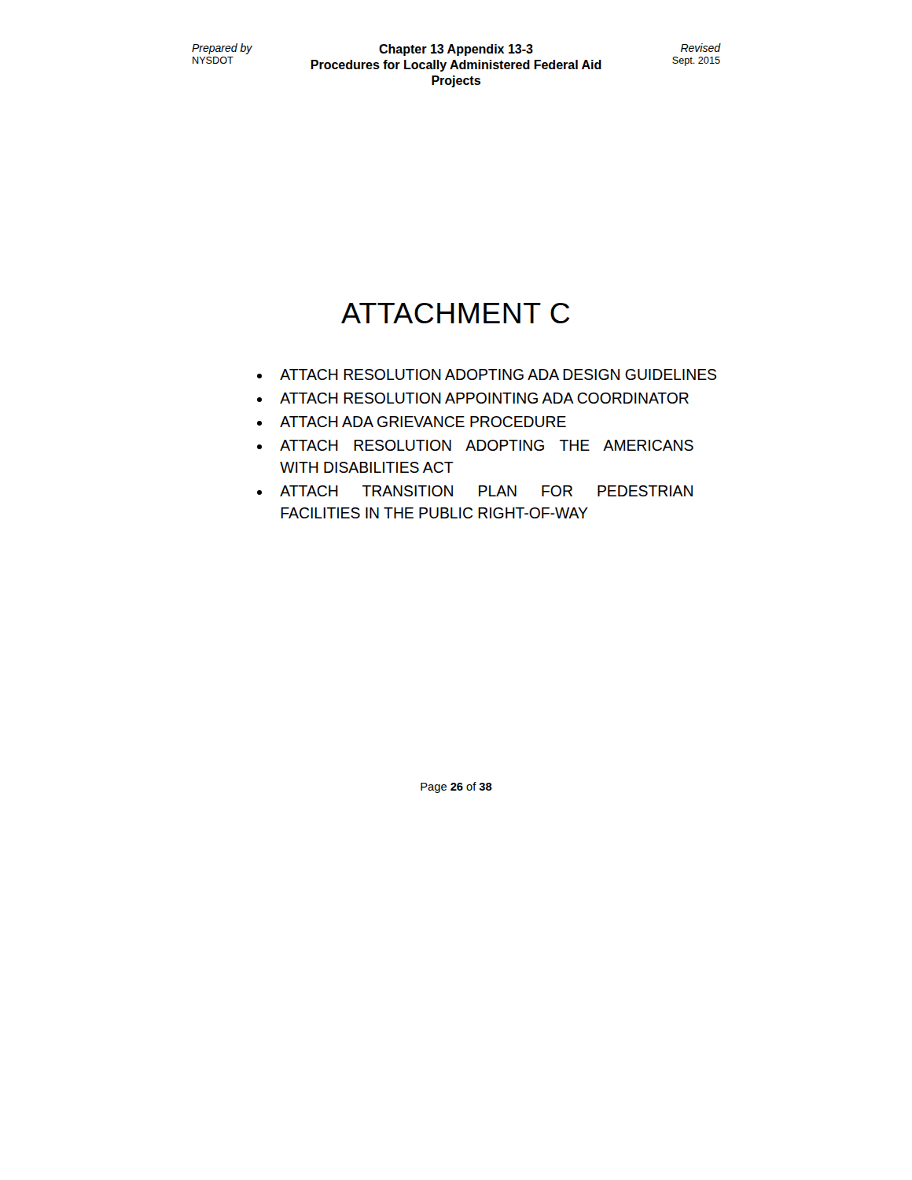| Prepared by NYSDOT | Chapter 13 Appendix 13-3 Procedures for Locally Administered Federal Aid Projects | Revised Sept. 2015 |
ATTACHMENT C
ATTACH RESOLUTION ADOPTING ADA DESIGN GUIDELINES
ATTACH RESOLUTION APPOINTING ADA COORDINATOR
ATTACH ADA GRIEVANCE PROCEDURE
ATTACH RESOLUTION ADOPTING THE AMERICANS WITH DISABILITIES ACT
ATTACH TRANSITION PLAN FOR PEDESTRIAN FACILITIES IN THE PUBLIC RIGHT-OF-WAY
Page 26 of 38